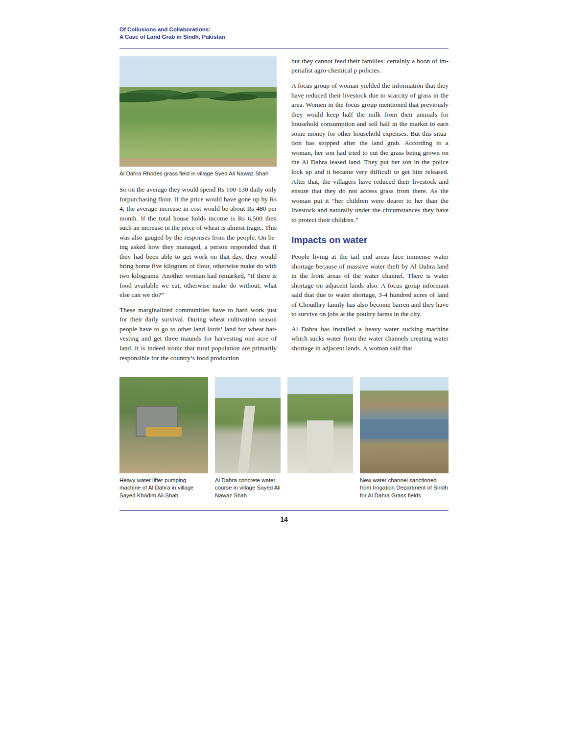Of Collusions and Collaborations:
A Case of Land Grab in Sindh, Pakistan
Al Dahra Rhodes grass field in village Syed Ali Nawaz Shah
So on the average they would spend Rs 100-130 daily only forpurchasing flour. If the price would have gone up by Rs 4, the average increase in cost would be about Rs 480 per month. If the total house holds income is Rs 6,500 then such an increase in the price of wheat is almost tragic. This was also gauged by the responses from the people. On being asked how they managed, a person responded that if they had been able to get work on that day, they would bring home five kilogram of flour, otherwise make do with two kilograms. Another woman had remarked, “if there is food available we eat, otherwise make do without; what else can we do?”
These marginalized communities have to hard work just for their daily survival. During wheat cultivation season people have to go to other land lords’ land for wheat harvesting and get three maunds for harvesting one acre of land. It is indeed ironic that rural population are primarily responsible for the country’s food production
but they cannot feed their families: certainly a boon of imperialist agro-chemical p policies.
A focus group of woman yielded the information that they have reduced their livestock due to scarcity of grass in the area. Women in the focus group mentioned that previously they would keep half the milk from their animals for household consumption and sell half in the market to earn some money for other household expenses. But this situation has stopped after the land grab. According to a woman, her son had tried to cut the grass being grown on the Al Dahra leased land. They put her son in the police lock up and it became very difficult to get him released. After that, the villagers have reduced their livestock and ensure that they do not access grass from there. As the woman put it “her children were dearer to her than the livestock and naturally under the circumstances they have to protect their children.”
Impacts on water
People living at the tail end areas face immense water shortage because of massive water theft by Al Dahra land in the front areas of the water channel. There is water shortage on adjacent lands also. A focus group informant said that due to water shortage, 3-4 hundred acres of land of Choudhry family has also become barren and they have to survive on jobs at the poultry farms in the city.
Al Dahra has installed a heavy water sucking machine which sucks water from the water channels creating water shortage in adjacent lands. A woman said that
Heavy water lifter pumping machine of Al Dahra in village Sayed Khadim Ali Shah
Al Dahra concrete water course in village Sayed Ali Nawaz Shah
New water channel sanctioned from Irrigation Department of Sindh for Al Dahra Grass fields
14